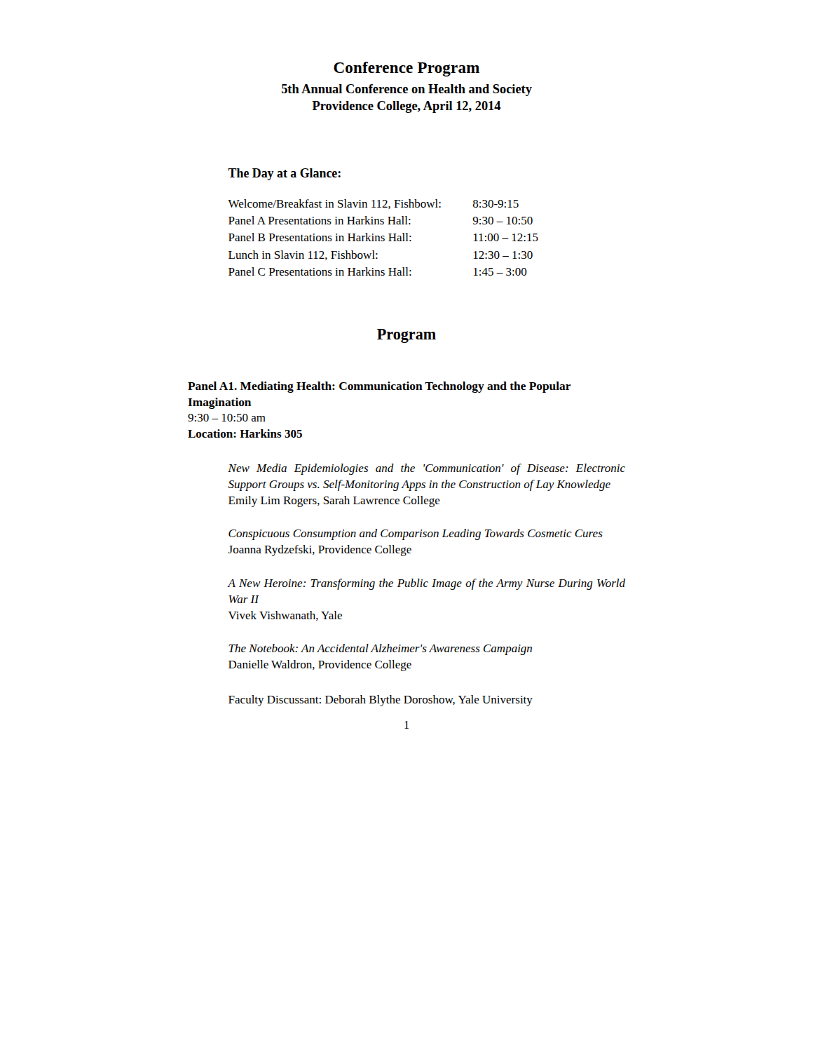Conference Program
5th Annual Conference on Health and Society
Providence College, April 12, 2014
The Day at a Glance:
| Welcome/Breakfast in Slavin 112, Fishbowl: | 8:30-9:15 |
| Panel A Presentations in Harkins Hall: | 9:30 – 10:50 |
| Panel B Presentations in Harkins Hall: | 11:00 – 12:15 |
| Lunch in Slavin 112, Fishbowl: | 12:30 – 1:30 |
| Panel C Presentations in Harkins Hall: | 1:45 – 3:00 |
Program
Panel A1. Mediating Health: Communication Technology and the Popular Imagination
9:30 – 10:50 am
Location: Harkins 305
New Media Epidemiologies and the 'Communication' of Disease: Electronic Support Groups vs. Self-Monitoring Apps in the Construction of Lay Knowledge
Emily Lim Rogers, Sarah Lawrence College
Conspicuous Consumption and Comparison Leading Towards Cosmetic Cures
Joanna Rydzefski, Providence College
A New Heroine: Transforming the Public Image of the Army Nurse During World War II
Vivek Vishwanath, Yale
The Notebook: An Accidental Alzheimer's Awareness Campaign
Danielle Waldron, Providence College
Faculty Discussant: Deborah Blythe Doroshow, Yale University
1